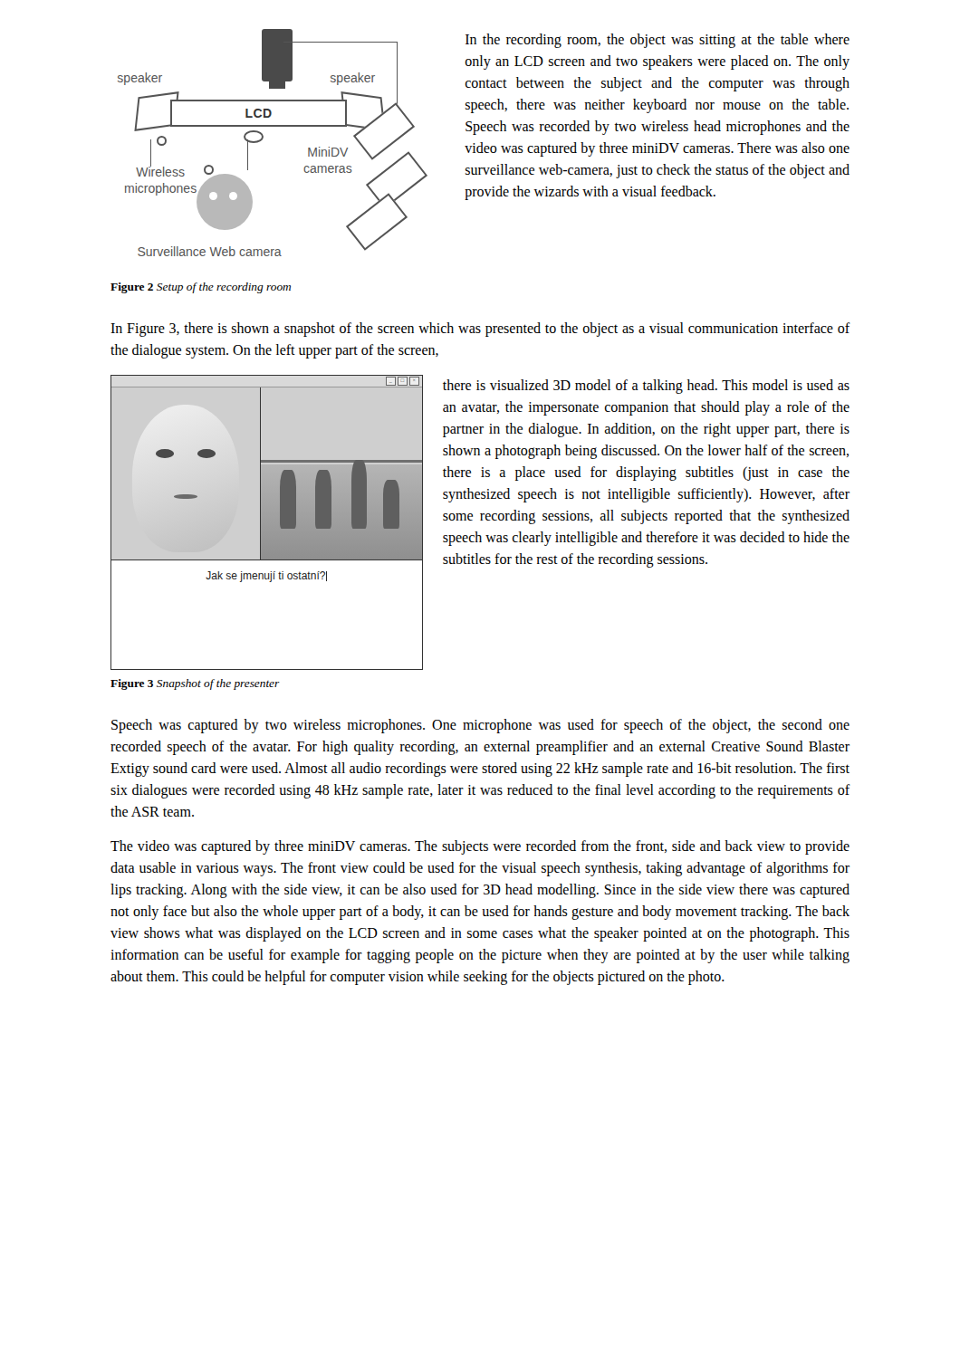speaker
speaker
LCD
Wireless
microphones
Surveillance Web camera
MiniDV
cameras
Figure 2 Setup of the recording room
In the recording room, the object was sitting at the table where only an LCD screen and two speakers were placed on. The only contact between the subject and the computer was through speech, there was neither keyboard nor mouse on the table. Speech was recorded by two wireless head microphones and the video was captured by three miniDV cameras. There was also one surveillance web-camera, just to check the status of the object and provide the wizards with a visual feedback.
In Figure 3, there is shown a snapshot of the screen which was presented to the object as a visual communication interface of the dialogue system. On the left upper part of the screen,
_□×
Jak se jmenují ti ostatní?
Figure 3 Snapshot of the presenter
there is visualized 3D model of a talking head. This model is used as an avatar, the impersonate companion that should play a role of the partner in the dialogue. In addition, on the right upper part, there is shown a photograph being discussed. On the lower half of the screen, there is a place used for displaying subtitles (just in case the synthesized speech is not intelligible sufficiently). However, after some recording sessions, all subjects reported that the synthesized speech was clearly intelligible and therefore it was decided to hide the subtitles for the rest of the recording sessions.
Speech was captured by two wireless microphones. One microphone was used for speech of the object, the second one recorded speech of the avatar. For high quality recording, an external preamplifier and an external Creative Sound Blaster Extigy sound card were used. Almost all audio recordings were stored using 22 kHz sample rate and 16-bit resolution. The first six dialogues were recorded using 48 kHz sample rate, later it was reduced to the final level according to the requirements of the ASR team.
The video was captured by three miniDV cameras. The subjects were recorded from the front, side and back view to provide data usable in various ways. The front view could be used for the visual speech synthesis, taking advantage of algorithms for lips tracking. Along with the side view, it can be also used for 3D head modelling. Since in the side view there was captured not only face but also the whole upper part of a body, it can be used for hands gesture and body movement tracking. The back view shows what was displayed on the LCD screen and in some cases what the speaker pointed at on the photograph. This information can be useful for example for tagging people on the picture when they are pointed at by the user while talking about them. This could be helpful for computer vision while seeking for the objects pictured on the photo.